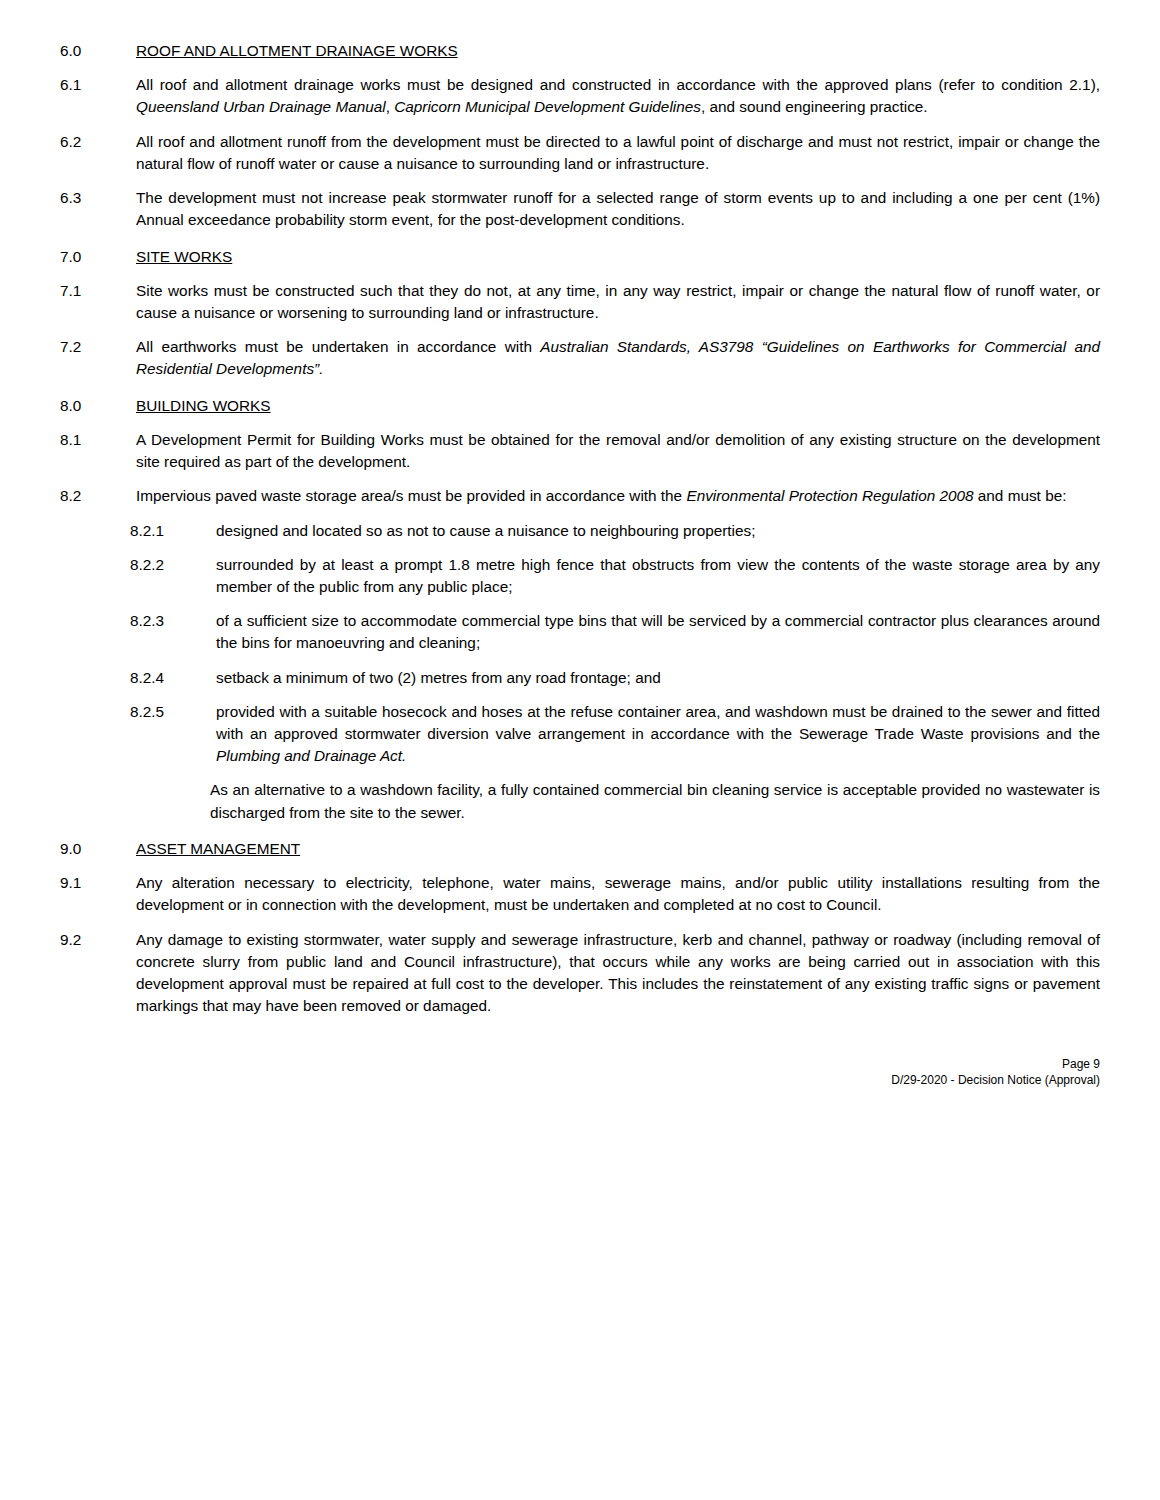6.0
ROOF AND ALLOTMENT DRAINAGE WORKS
6.1
All roof and allotment drainage works must be designed and constructed in accordance with the approved plans (refer to condition 2.1), Queensland Urban Drainage Manual, Capricorn Municipal Development Guidelines, and sound engineering practice.
6.2
All roof and allotment runoff from the development must be directed to a lawful point of discharge and must not restrict, impair or change the natural flow of runoff water or cause a nuisance to surrounding land or infrastructure.
6.3
The development must not increase peak stormwater runoff for a selected range of storm events up to and including a one per cent (1%) Annual exceedance probability storm event, for the post-development conditions.
7.0
SITE WORKS
7.1
Site works must be constructed such that they do not, at any time, in any way restrict, impair or change the natural flow of runoff water, or cause a nuisance or worsening to surrounding land or infrastructure.
7.2
All earthworks must be undertaken in accordance with Australian Standards, AS3798 “Guidelines on Earthworks for Commercial and Residential Developments”.
8.0
BUILDING WORKS
8.1
A Development Permit for Building Works must be obtained for the removal and/or demolition of any existing structure on the development site required as part of the development.
8.2
Impervious paved waste storage area/s must be provided in accordance with the Environmental Protection Regulation 2008 and must be:
8.2.1
designed and located so as not to cause a nuisance to neighbouring properties;
8.2.2
surrounded by at least a prompt 1.8 metre high fence that obstructs from view the contents of the waste storage area by any member of the public from any public place;
8.2.3
of a sufficient size to accommodate commercial type bins that will be serviced by a commercial contractor plus clearances around the bins for manoeuvring and cleaning;
8.2.4
setback a minimum of two (2) metres from any road frontage; and
8.2.5
provided with a suitable hosecock and hoses at the refuse container area, and washdown must be drained to the sewer and fitted with an approved stormwater diversion valve arrangement in accordance with the Sewerage Trade Waste provisions and the Plumbing and Drainage Act.
As an alternative to a washdown facility, a fully contained commercial bin cleaning service is acceptable provided no wastewater is discharged from the site to the sewer.
9.0
ASSET MANAGEMENT
9.1
Any alteration necessary to electricity, telephone, water mains, sewerage mains, and/or public utility installations resulting from the development or in connection with the development, must be undertaken and completed at no cost to Council.
9.2
Any damage to existing stormwater, water supply and sewerage infrastructure, kerb and channel, pathway or roadway (including removal of concrete slurry from public land and Council infrastructure), that occurs while any works are being carried out in association with this development approval must be repaired at full cost to the developer. This includes the reinstatement of any existing traffic signs or pavement markings that may have been removed or damaged.
Page 9
D/29-2020 - Decision Notice (Approval)